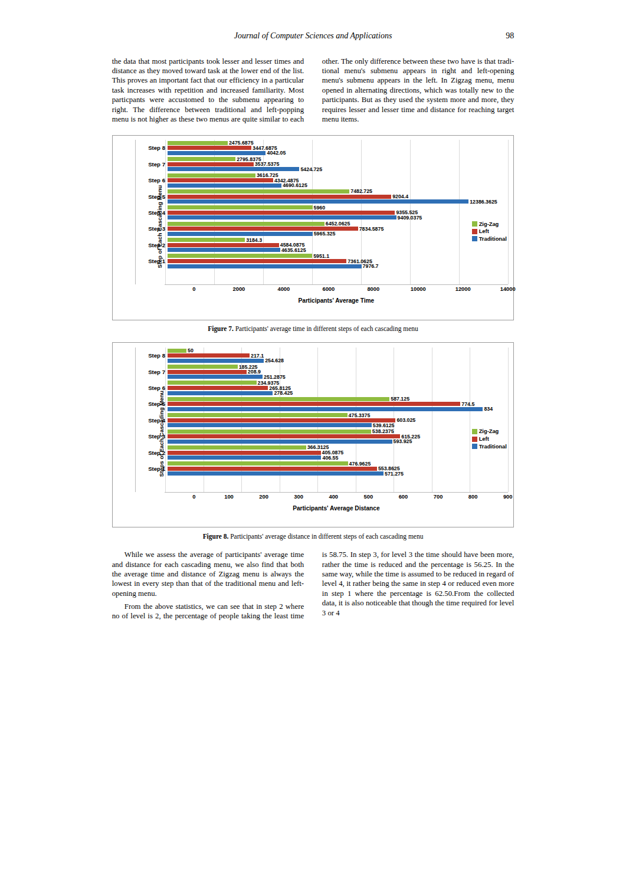Journal of Computer Sciences and Applications 98
the data that most participants took lesser and lesser times and distance as they moved toward task at the lower end of the list. This proves an important fact that our efficiency in a particular task increases with repetition and increased familiarity. Most particpants were accustomed to the submenu appearing to right. The difference between traditional and left-popping menu is not higher as these two menus are quite similar to each other. The only difference between these two have is that traditional menu's submenu appears in right and left-opening menu's submenu appears in the left. In Zigzag menu, menu opened in alternating directions, which was totally new to the participants. But as they used the system more and more, they requires lesser and lesser time and distance for reaching target menu items.
Step of Each Cascading Menu
Zig-Zag
Left
Traditional
Step 8
2475.6875
3447.6875
4042.05
Step 7
2795.8375
3537.5375
5424.725
Step 6
3616.725
4342.4875
4690.6125
Step 5
7482.725
9204.4
12386.3625
Step 4
5960
9355.525
9409.0375
Step 3
6452.0625
7834.5875
5965.325
Step 2
3184.3
4584.0875
4635.6125
Step 1
5951.1
7361.0625
7976.7
0 2000 4000 6000 8000 10000 12000 14000
Participants' Average Time
Figure 7. Participants' average time in different steps of each cascading menu
Steps of Each Cascading Menu
Zig-Zag
Left
Traditional
Step 8
50
217.1
254.628
Step 7
185.225
208.9
251.2875
Step 6
234.9375
265.8125
278.425
Step 5
587.125
774.5
834
Step 4
475.3375
603.025
539.6125
Step 3
538.2375
615.225
593.925
Step 2
366.3125
405.0875
406.55
Step 1
476.9625
553.8625
571.275
0 100 200 300 400 500 600 700 800 900
Participants' Average Distance
Figure 8. Participants' average distance in different steps of each cascading menu
While we assess the average of participants' average time and distance for each cascading menu, we also find that both the average time and distance of Zigzag menu is always the lowest in every step than that of the traditional menu and left-opening menu.
From the above statistics, we can see that in step 2 where no of level is 2, the percentage of people taking the least time is 58.75. In step 3, for level 3 the time should have been more, rather the time is reduced and the percentage is 56.25. In the same way, while the time is assumed to be reduced in regard of level 4, it rather being the same in step 4 or reduced even more in step 1 where the percentage is 62.50.From the collected data, it is also noticeable that though the time required for level 3 or 4